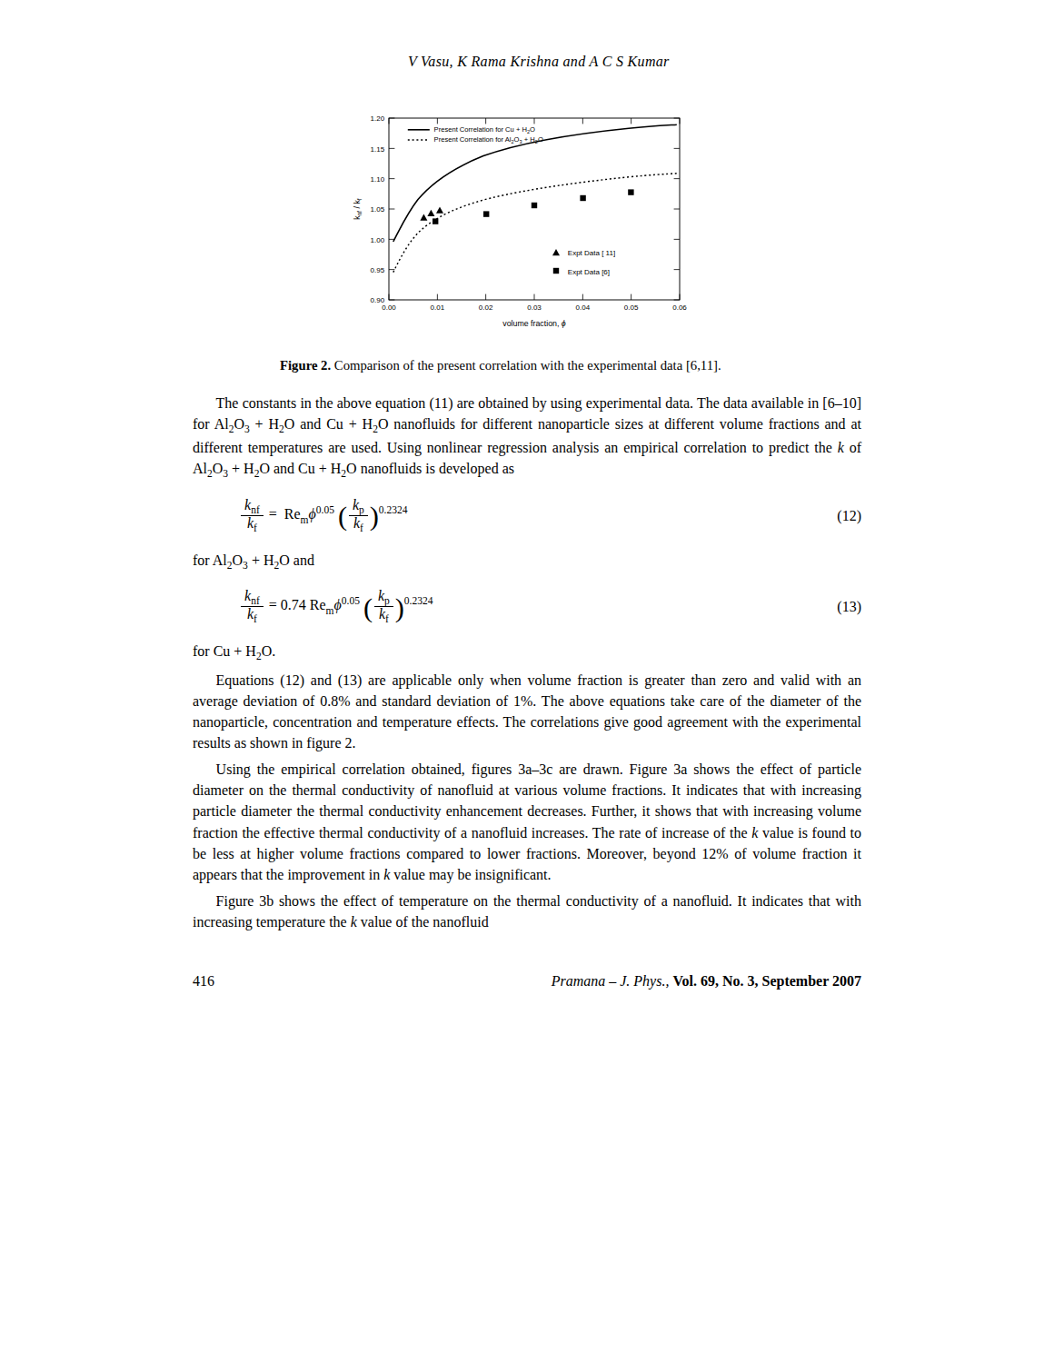V Vasu, K Rama Krishna and A C S Kumar
1.20 1.15 1.10 1.05 1.00 0.95 0.90 0.00 0.01 0.02 0.03 0.04 0.05 0.06 volume fraction, ϕ knf / kf Present Correlation for Cu + H2O Present Correlation for Al2O3 + H2O Expt Data [ 11] Expt Data [6]
Figure 2. Comparison of the present correlation with the experimental data [6,11].
The constants in the above equation (11) are obtained by using experimental data. The data available in [6–10] for Al2 O3 + H2 O and Cu + H2 O nanofluids for different nanoparticle sizes at different volume fractions and at different temperatures are used. Using nonlinear regression analysis an empirical correlation to predict the k of Al2 O3 + H2 O and Cu + H2 O nanofluids is developed as
knf kf = Remϕ 0.05 (kp kf) 0.2324
(12)
for Al2 O3 + H2 O and
knf kf = 0.74 Remϕ 0.05 (kp kf) 0.2324
(13)
for Cu + H2 O.
Equations (12) and (13) are applicable only when volume fraction is greater than zero and valid with an average deviation of 0.8% and standard deviation of 1%. The above equations take care of the diameter of the nanoparticle, concentration and temperature effects. The correlations give good agreement with the experimental results as shown in figure 2.
Using the empirical correlation obtained, figures 3a–3c are drawn. Figure 3a shows the effect of particle diameter on the thermal conductivity of nanofluid at various volume fractions. It indicates that with increasing particle diameter the thermal conductivity enhancement decreases. Further, it shows that with increasing volume fraction the effective thermal conductivity of a nanofluid increases. The rate of increase of the k value is found to be less at higher volume fractions compared to lower fractions. Moreover, beyond 12% of volume fraction it appears that the improvement in k value may be insignificant.
Figure 3b shows the effect of temperature on the thermal conductivity of a nanofluid. It indicates that with increasing temperature the k value of the nanofluid
416 Pramana – J. Phys., Vol. 69, No. 3, September 2007